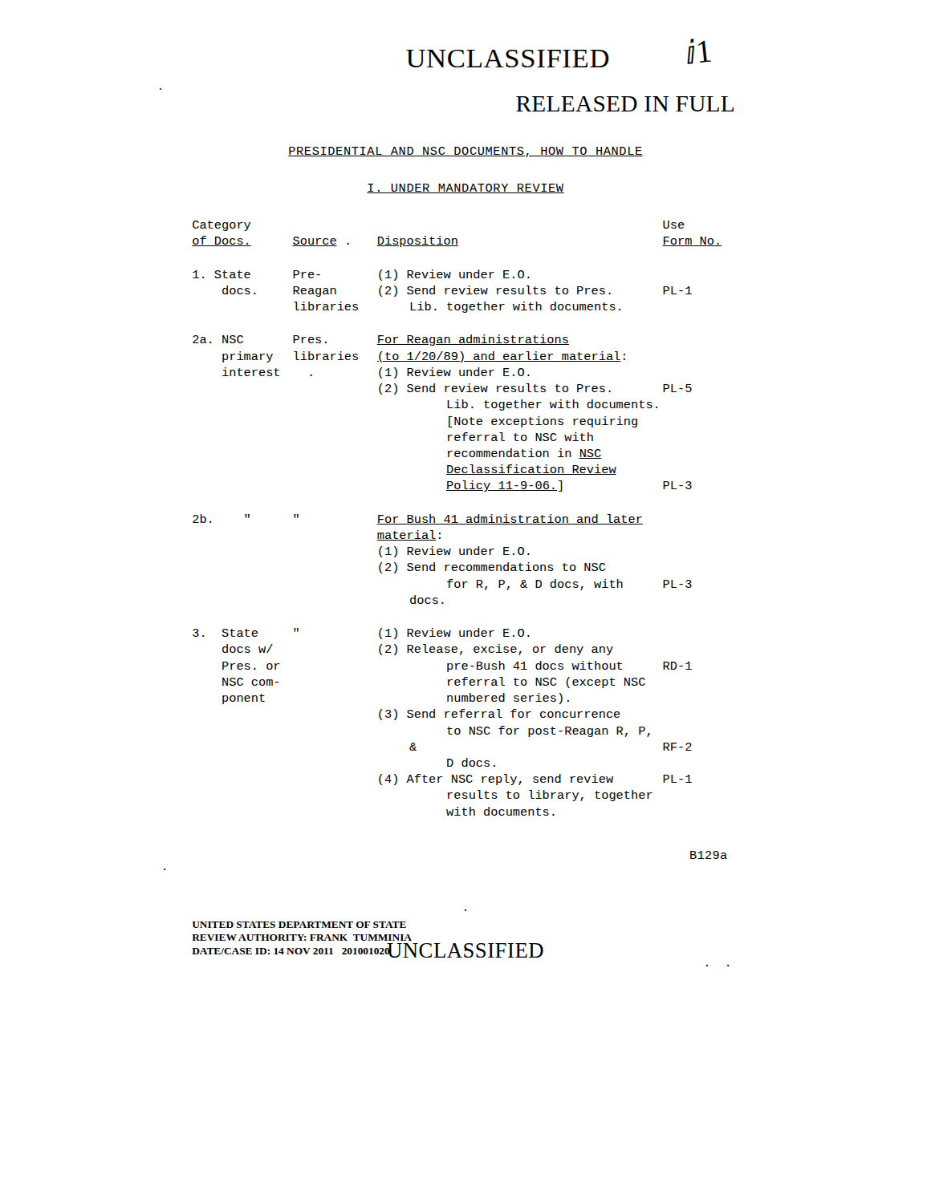.
UNCLASSIFIED
ⅈ1
RELEASED IN FULL
PRESIDENTIAL AND NSC DOCUMENTS, HOW TO HANDLE
I. UNDER MANDATORY REVIEW
| Category of Docs. | Source . | Disposition | Use Form No. |
| 1. State docs. | Pre- Reagan libraries | (1) Review under E.O. (2) Send review results to Pres. Lib. together with documents. | PL-1 |
| 2a. NSC primary interest | Pres. libraries . | For Reagan administrations (to 1/20/89) and earlier material : (1) Review under E.O. (2) Send review results to Pres. Lib. together with documents. [Note exceptions requiring referral to NSC with recommendation in NSC Declassification Review Policy 11-9-06. ] | PL-5 PL-3 |
| 2b. " | " | For Bush 41 administration and later material : (1) Review under E.O. (2) Send recommendations to NSC for R, P, & D docs, with docs. | PL-3 |
| 3. State docs w/ Pres. or NSC com- ponent | " | (1) Review under E.O. (2) Release, excise, or deny any pre-Bush 41 docs without referral to NSC (except NSC numbered series). (3) Send referral for concurrence to NSC for post-Reagan R, P, & D docs. (4) After NSC reply, send review results to library, together with documents. | RD-1 RF-2 PL-1 |
B129a
.
.
.
UNITED STATES DEPARTMENT OF STATE
REVIEW AUTHORITY: FRANK TUMMINIA
DATE/CASE ID: 14 NOV 2011 201001020
UNCLASSIFIED
. .